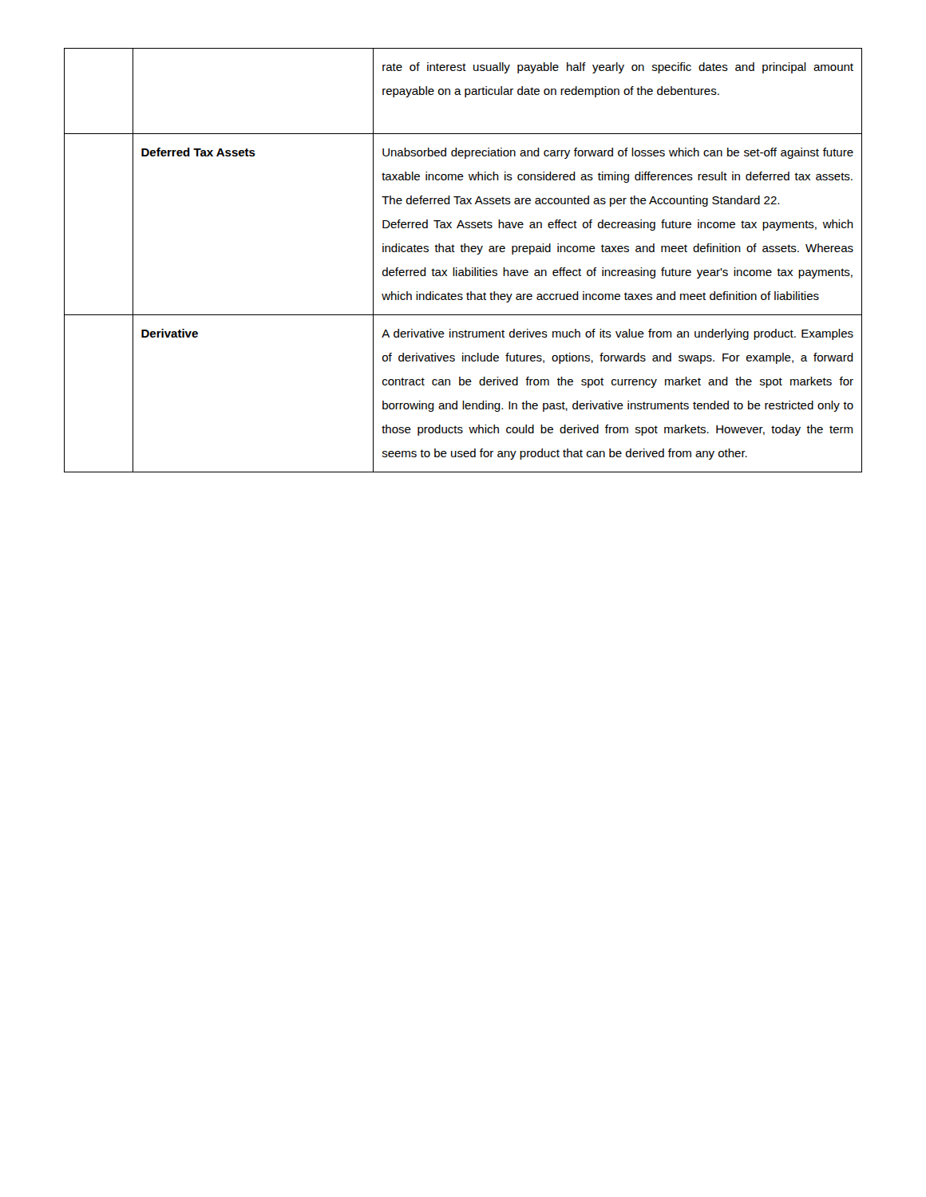| | | rate of interest usually payable half yearly on specific dates and principal amount repayable on a particular date on redemption of the debentures. |
| | Deferred Tax Assets | Unabsorbed depreciation and carry forward of losses which can be set-off against future taxable income which is considered as timing differences result in deferred tax assets. The deferred Tax Assets are accounted as per the Accounting Standard 22. Deferred Tax Assets have an effect of decreasing future income tax payments, which indicates that they are prepaid income taxes and meet definition of assets. Whereas deferred tax liabilities have an effect of increasing future year's income tax payments, which indicates that they are accrued income taxes and meet definition of liabilities |
| | Derivative | A derivative instrument derives much of its value from an underlying product. Examples of derivatives include futures, options, forwards and swaps. For example, a forward contract can be derived from the spot currency market and the spot markets for borrowing and lending. In the past, derivative instruments tended to be restricted only to those products which could be derived from spot markets. However, today the term seems to be used for any product that can be derived from any other. |